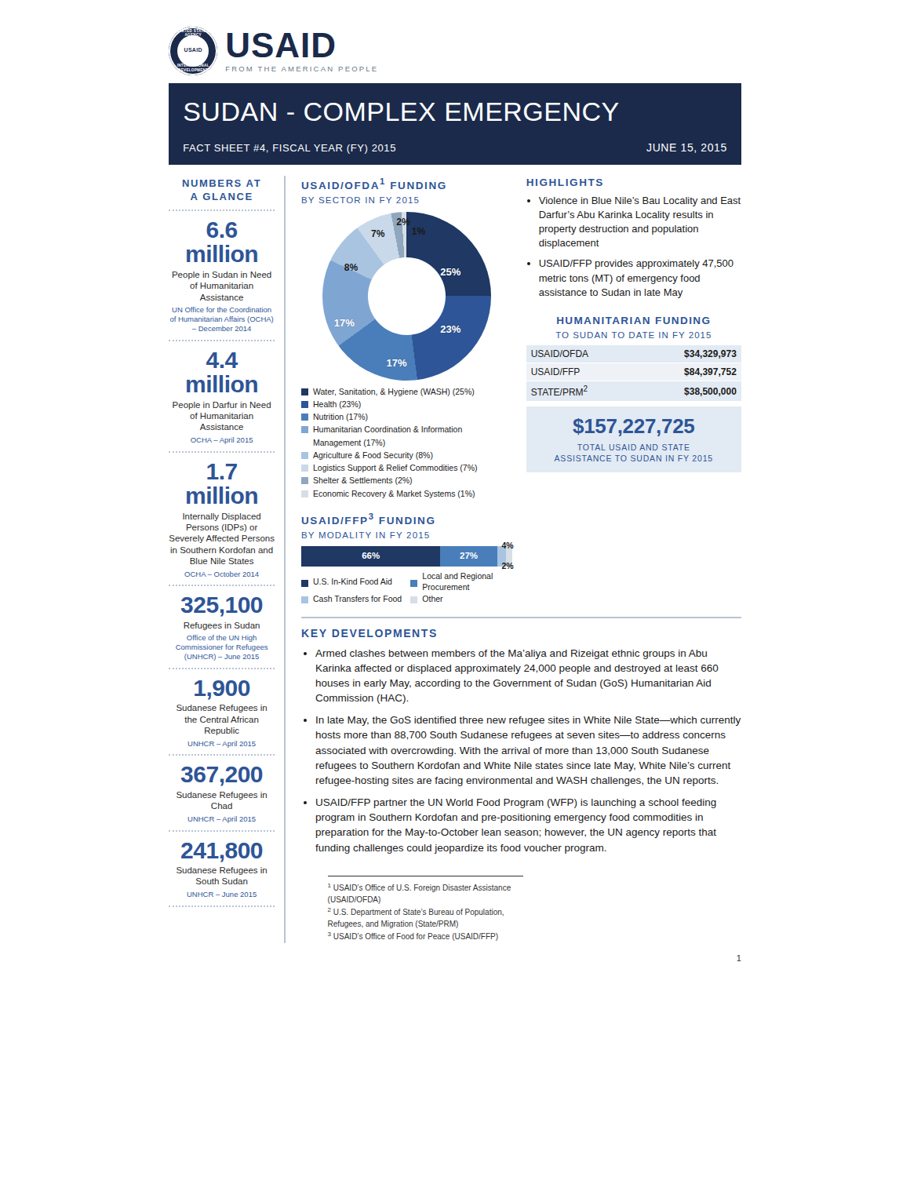UNITED STATES AGENCY INTERNATIONAL DEVELOPMENT
USAID
USAID
FROM THE AMERICAN PEOPLE
Sudan - Complex Emergency
Fact Sheet #4, Fiscal Year (FY) 2015
June 15, 2015
Numbers at
a Glance
6.6 million
People in Sudan in Need of Humanitarian Assistance
UN Office for the Coordination of Humanitarian Affairs (OCHA) – December 2014
4.4 million
People in Darfur in Need of Humanitarian Assistance
OCHA – April 2015
1.7 million
Internally Displaced Persons (IDPs) or Severely Affected Persons in Southern Kordofan and Blue Nile States
OCHA – October 2014
325,100
Refugees in Sudan
Office of the UN High Commissioner for Refugees (UNHCR) – June 2015
1,900
Sudanese Refugees in the Central African Republic
UNHCR – April 2015
367,200
Sudanese Refugees in Chad
UNHCR – April 2015
241,800
Sudanese Refugees in South Sudan
UNHCR – June 2015
USAID/OFDA1 Funding
by Sector in FY 2015
25% 23% 17% 17% 8% 7% 2% 1%
Water, Sanitation, & Hygiene (WASH) (25%)
Health (23%)
Nutrition (17%)
Humanitarian Coordination & Information Management (17%)
Agriculture & Food Security (8%)
Logistics Support & Relief Commodities (7%)
Shelter & Settlements (2%)
Economic Recovery & Market Systems (1%)
USAID/FFP3 Funding
by Modality in FY 2015
66%
27%
4% 2%
U.S. In-Kind Food Aid
Local and Regional Procurement
Cash Transfers for Food
Other
Highlights
Violence in Blue Nile’s Bau Locality and East Darfur’s Abu Karinka Locality results in property destruction and population displacement
USAID/FFP provides approximately 47,500 metric tons (MT) of emergency food assistance to Sudan in late May
Humanitarian Funding
to Sudan to Date in FY 2015
| USAID/OFDA | $34,329,973 |
| USAID/FFP | $84,397,752 |
| STATE/PRM 2 | $38,500,000 |
$157,227,725
Total USAID and State
Assistance to Sudan in FY 2015
Key Developments
Armed clashes between members of the Ma’aliya and Rizeigat ethnic groups in Abu Karinka affected or displaced approximately 24,000 people and destroyed at least 660 houses in early May, according to the Government of Sudan (GoS) Humanitarian Aid Commission (HAC).
In late May, the GoS identified three new refugee sites in White Nile State—which currently hosts more than 88,700 South Sudanese refugees at seven sites—to address concerns associated with overcrowding. With the arrival of more than 13,000 South Sudanese refugees to Southern Kordofan and White Nile states since late May, White Nile’s current refugee-hosting sites are facing environmental and WASH challenges, the UN reports.
USAID/FFP partner the UN World Food Program (WFP) is launching a school feeding program in Southern Kordofan and pre-positioning emergency food commodities in preparation for the May-to-October lean season; however, the UN agency reports that funding challenges could jeopardize its food voucher program.
1 USAID’s Office of U.S. Foreign Disaster Assistance (USAID/OFDA)
2 U.S. Department of State’s Bureau of Population, Refugees, and Migration (State/PRM)
3 USAID’s Office of Food for Peace (USAID/FFP)
1